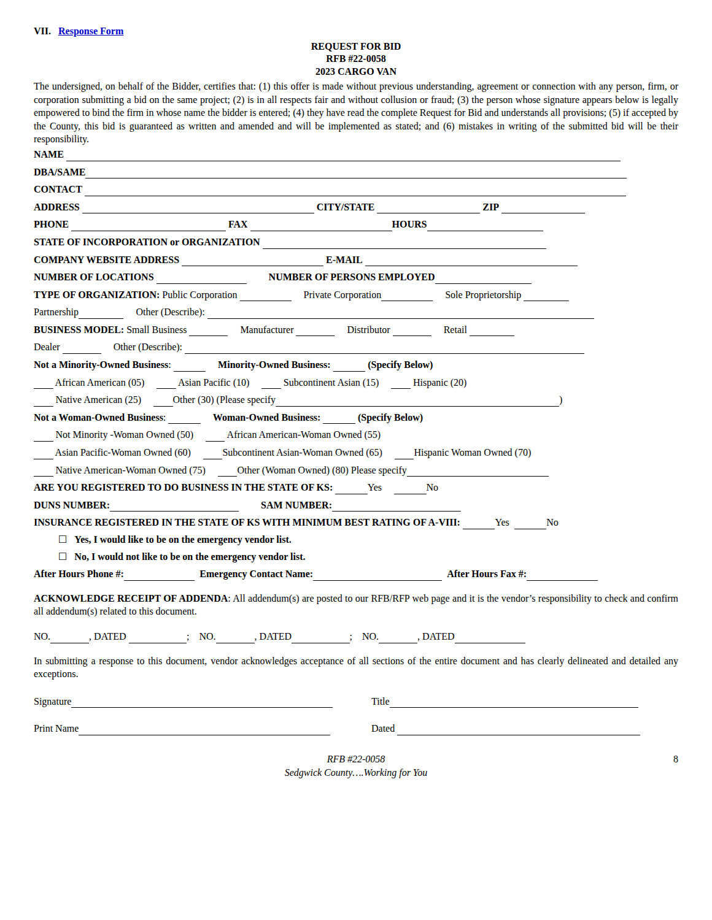VII. Response Form
REQUEST FOR BID
RFB #22-0058
2023 CARGO VAN
The undersigned, on behalf of the Bidder, certifies that: (1) this offer is made without previous understanding, agreement or connection with any person, firm, or corporation submitting a bid on the same project; (2) is in all respects fair and without collusion or fraud; (3) the person whose signature appears below is legally empowered to bind the firm in whose name the bidder is entered; (4) they have read the complete Request for Bid and understands all provisions; (5) if accepted by the County, this bid is guaranteed as written and amended and will be implemented as stated; and (6) mistakes in writing of the submitted bid will be their responsibility.
NAME
DBA/SAME
CONTACT
ADDRESS CITY/STATE ZIP
PHONE FAX HOURS
STATE OF INCORPORATION or ORGANIZATION
COMPANY WEBSITE ADDRESS E-MAIL
NUMBER OF LOCATIONS NUMBER OF PERSONS EMPLOYED
TYPE OF ORGANIZATION: Public Corporation Private Corporation Sole Proprietorship
Partnership Other (Describe):
BUSINESS MODEL: Small Business Manufacturer Distributor Retail
Dealer Other (Describe):
Not a Minority-Owned Business: Minority-Owned Business: (Specify Below)
African American (05) Asian Pacific (10) Subcontinent Asian (15) Hispanic (20)
Native American (25) Other (30) (Please specify )
Not a Woman-Owned Business: Woman-Owned Business: (Specify Below)
Not Minority -Woman Owned (50) African American-Woman Owned (55)
Asian Pacific-Woman Owned (60) Subcontinent Asian-Woman Owned (65) Hispanic Woman Owned (70)
Native American-Woman Owned (75) Other (Woman Owned) (80) Please specify
ARE YOU REGISTERED TO DO BUSINESS IN THE STATE OF KS: Yes No
DUNS NUMBER: SAM NUMBER:
INSURANCE REGISTERED IN THE STATE OF KS WITH MINIMUM BEST RATING OF A-VIII: Yes No
☐ Yes, I would like to be on the emergency vendor list.
☐ No, I would not like to be on the emergency vendor list.
After Hours Phone #: Emergency Contact Name: After Hours Fax #:
ACKNOWLEDGE RECEIPT OF ADDENDA: All addendum(s) are posted to our RFB/RFP web page and it is the vendor’s responsibility to check and confirm all addendum(s) related to this document.
NO. , DATED ; NO. , DATED ; NO. , DATED
In submitting a response to this document, vendor acknowledges acceptance of all sections of the entire document and has clearly delineated and detailed any exceptions.
Signature Title
Print Name Dated
8
RFB #22-0058
Sedgwick County….Working for You